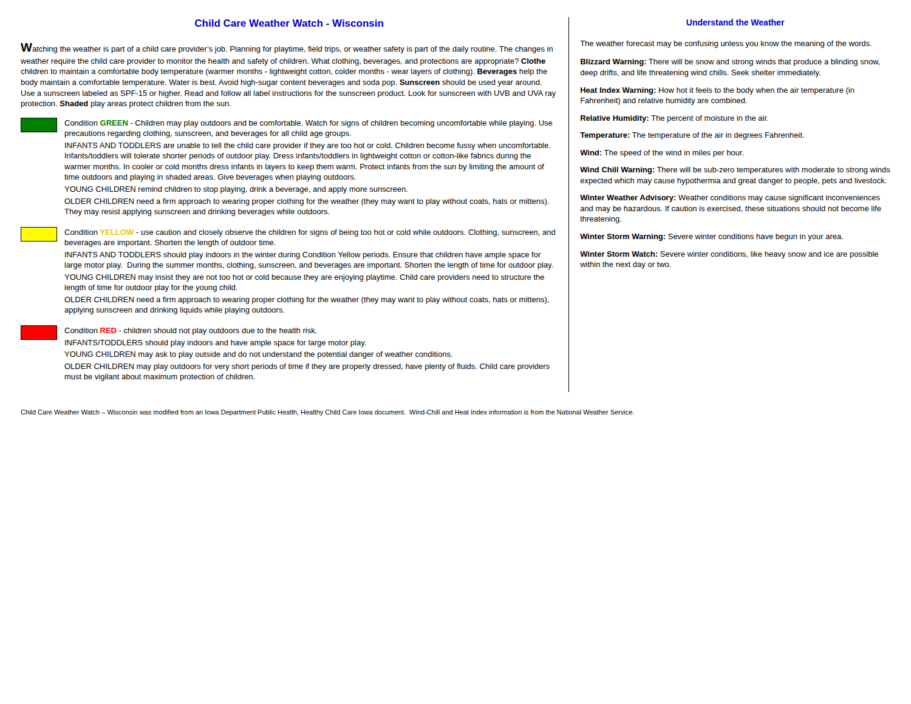Child Care Weather Watch - Wisconsin
Watching the weather is part of a child care provider’s job. Planning for playtime, field trips, or weather safety is part of the daily routine. The changes in weather require the child care provider to monitor the health and safety of children. What clothing, beverages, and protections are appropriate? Clothe children to maintain a comfortable body temperature (warmer months - lightweight cotton, colder months - wear layers of clothing). Beverages help the body maintain a comfortable temperature. Water is best. Avoid high-sugar content beverages and soda pop. Sunscreen should be used year around. Use a sunscreen labeled as SPF-15 or higher. Read and follow all label instructions for the sunscreen product. Look for sunscreen with UVB and UVA ray protection. Shaded play areas protect children from the sun.
Condition GREEN - Children may play outdoors and be comfortable. Watch for signs of children becoming uncomfortable while playing. Use precautions regarding clothing, sunscreen, and beverages for all child age groups.
INFANTS AND TODDLERS are unable to tell the child care provider if they are too hot or cold. Children become fussy when uncomfortable. Infants/toddlers will tolerate shorter periods of outdoor play. Dress infants/toddlers in lightweight cotton or cotton-like fabrics during the warmer months. In cooler or cold months dress infants in layers to keep them warm. Protect infants from the sun by limiting the amount of time outdoors and playing in shaded areas. Give beverages when playing outdoors.
YOUNG CHILDREN remind children to stop playing, drink a beverage, and apply more sunscreen.
OLDER CHILDREN need a firm approach to wearing proper clothing for the weather (they may want to play without coats, hats or mittens). They may resist applying sunscreen and drinking beverages while outdoors.
Condition YELLOW - use caution and closely observe the children for signs of being too hot or cold while outdoors. Clothing, sunscreen, and beverages are important. Shorten the length of outdoor time.
INFANTS AND TODDLERS should play indoors in the winter during Condition Yellow periods. Ensure that children have ample space for large motor play. During the summer months, clothing, sunscreen, and beverages are important. Shorten the length of time for outdoor play.
YOUNG CHILDREN may insist they are not too hot or cold because they are enjoying playtime. Child care providers need to structure the length of time for outdoor play for the young child.
OLDER CHILDREN need a firm approach to wearing proper clothing for the weather (they may want to play without coats, hats or mittens), applying sunscreen and drinking liquids while playing outdoors.
Condition RED - children should not play outdoors due to the health risk.
INFANTS/TODDLERS should play indoors and have ample space for large motor play.
YOUNG CHILDREN may ask to play outside and do not understand the potential danger of weather conditions.
OLDER CHILDREN may play outdoors for very short periods of time if they are properly dressed, have plenty of fluids. Child care providers must be vigilant about maximum protection of children.
Understand the Weather
The weather forecast may be confusing unless you know the meaning of the words.
Blizzard Warning: There will be snow and strong winds that produce a blinding snow, deep drifts, and life threatening wind chills. Seek shelter immediately.
Heat Index Warning: How hot it feels to the body when the air temperature (in Fahrenheit) and relative humidity are combined.
Relative Humidity: The percent of moisture in the air.
Temperature: The temperature of the air in degrees Fahrenheit.
Wind: The speed of the wind in miles per hour.
Wind Chill Warning: There will be sub-zero temperatures with moderate to strong winds expected which may cause hypothermia and great danger to people, pets and livestock.
Winter Weather Advisory: Weather conditions may cause significant inconveniences and may be hazardous. If caution is exercised, these situations should not become life threatening.
Winter Storm Warning: Severe winter conditions have begun in your area.
Winter Storm Watch: Severe winter conditions, like heavy snow and ice are possible within the next day or two.
Child Care Weather Watch – Wisconsin was modified from an Iowa Department Public Health, Healthy Child Care Iowa document. Wind-Chill and Heat Index information is from the National Weather Service.